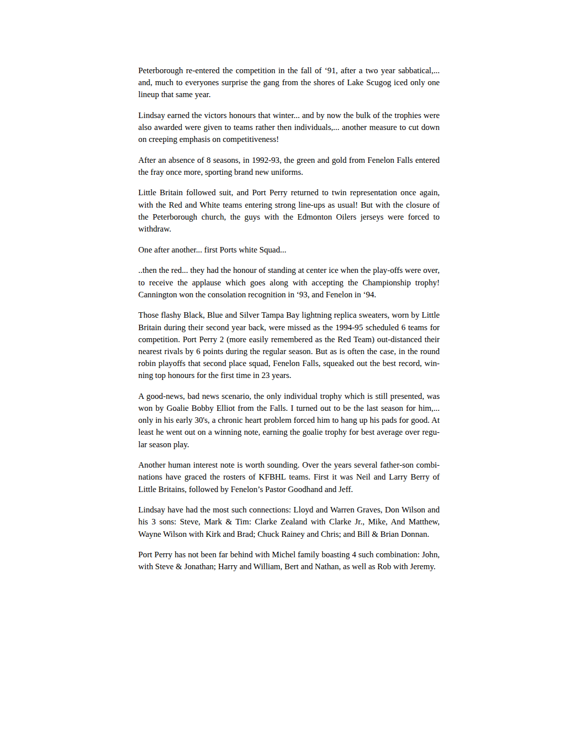Peterborough re-entered the competition in the fall of ‘91, after a two year sabbatical,... and, much to everyones surprise the gang from the shores of Lake Scugog iced only one lineup that same year.
Lindsay earned the victors honours that winter... and by now the bulk of the trophies were also awarded were given to teams rather then individuals,... another measure to cut down on creeping emphasis on competitiveness!
After an absence of 8 seasons, in 1992-93, the green and gold from Fenelon Falls entered the fray once more, sporting brand new uniforms.
Little Britain followed suit, and Port Perry returned to twin representation once again, with the Red and White teams entering strong line-ups as usual! But with the closure of the Peterborough church, the guys with the Edmonton Oilers jerseys were forced to withdraw.
One after another... first Ports white Squad...
..then the red... they had the honour of standing at center ice when the play-offs were over, to receive the applause which goes along with accepting the Championship trophy! Cannington won the consolation recognition in ‘93, and Fenelon in ‘94.
Those flashy Black, Blue and Silver Tampa Bay lightning replica sweaters, worn by Little Britain during their second year back, were missed as the 1994-95 scheduled 6 teams for competition. Port Perry 2 (more easily remembered as the Red Team) out-distanced their nearest rivals by 6 points during the regular season. But as is often the case, in the round robin playoffs that second place squad, Fenelon Falls, squeaked out the best record, winning top honours for the first time in 23 years.
A good-news, bad news scenario, the only individual trophy which is still presented, was won by Goalie Bobby Elliot from the Falls. I turned out to be the last season for him,... only in his early 30's, a chronic heart problem forced him to hang up his pads for good. At least he went out on a winning note, earning the goalie trophy for best average over regular season play.
Another human interest note is worth sounding. Over the years several father-son combinations have graced the rosters of KFBHL teams. First it was Neil and Larry Berry of Little Britains, followed by Fenelon’s Pastor Goodhand and Jeff.
Lindsay have had the most such connections: Lloyd and Warren Graves, Don Wilson and his 3 sons: Steve, Mark & Tim: Clarke Zealand with Clarke Jr., Mike, And Matthew, Wayne Wilson with Kirk and Brad; Chuck Rainey and Chris; and Bill & Brian Donnan.
Port Perry has not been far behind with Michel family boasting 4 such combination: John, with Steve & Jonathan; Harry and William, Bert and Nathan, as well as Rob with Jeremy.